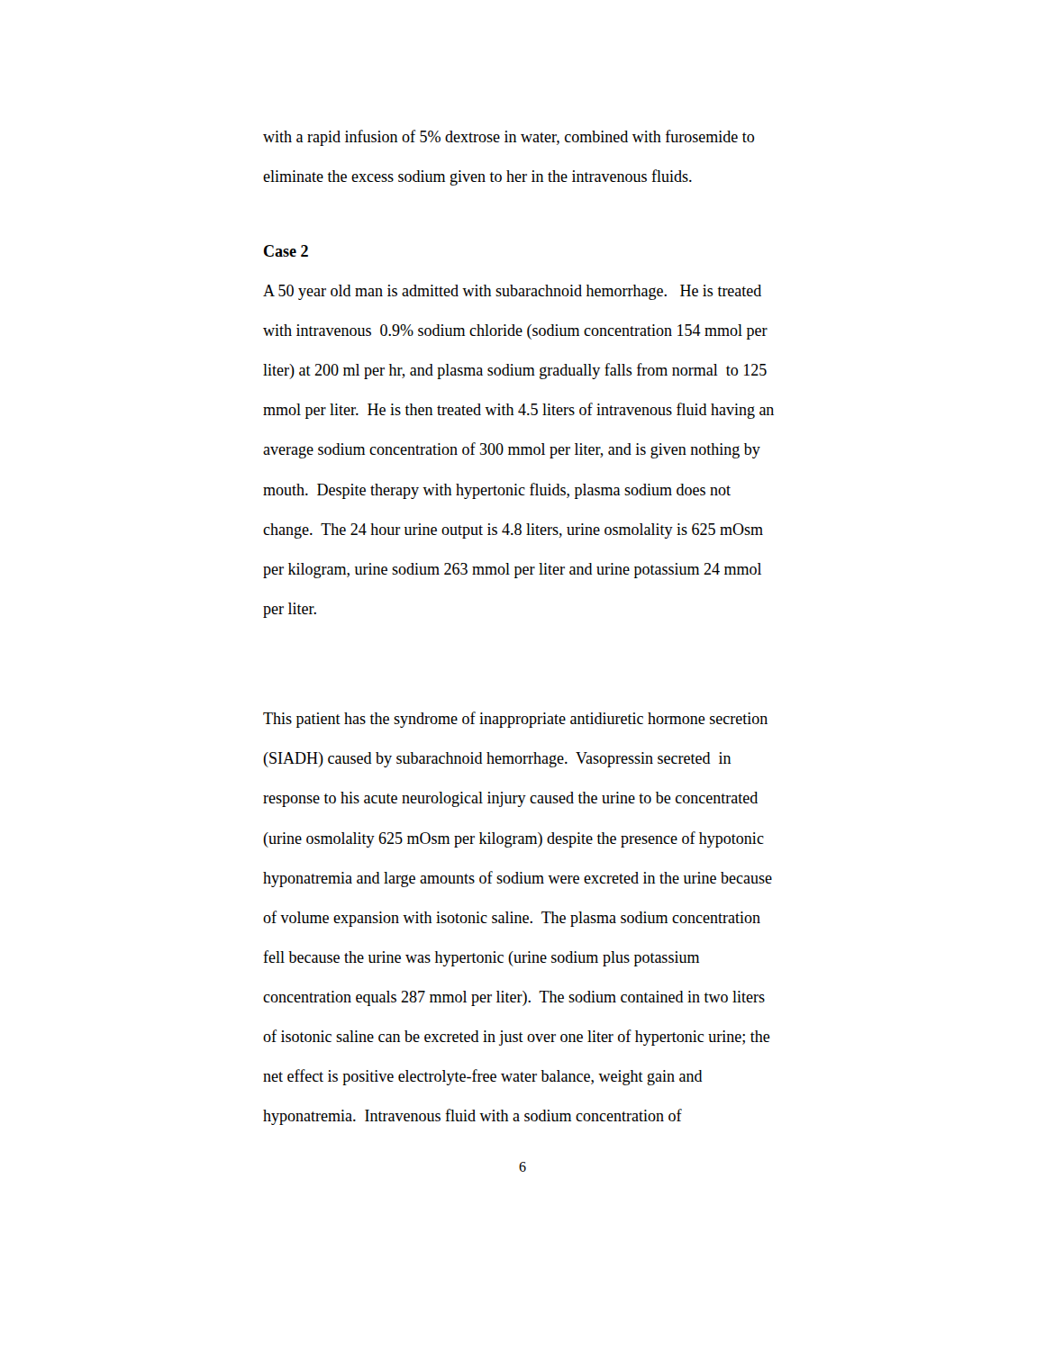with a rapid infusion of 5% dextrose in water, combined with furosemide to eliminate the excess sodium given to her in the intravenous fluids.
Case 2
A 50 year old man is admitted with subarachnoid hemorrhage. He is treated with intravenous 0.9% sodium chloride (sodium concentration 154 mmol per liter) at 200 ml per hr, and plasma sodium gradually falls from normal to 125 mmol per liter. He is then treated with 4.5 liters of intravenous fluid having an average sodium concentration of 300 mmol per liter, and is given nothing by mouth. Despite therapy with hypertonic fluids, plasma sodium does not change. The 24 hour urine output is 4.8 liters, urine osmolality is 625 mOsm per kilogram, urine sodium 263 mmol per liter and urine potassium 24 mmol per liter.
This patient has the syndrome of inappropriate antidiuretic hormone secretion (SIADH) caused by subarachnoid hemorrhage. Vasopressin secreted in response to his acute neurological injury caused the urine to be concentrated (urine osmolality 625 mOsm per kilogram) despite the presence of hypotonic hyponatremia and large amounts of sodium were excreted in the urine because of volume expansion with isotonic saline. The plasma sodium concentration fell because the urine was hypertonic (urine sodium plus potassium concentration equals 287 mmol per liter). The sodium contained in two liters of isotonic saline can be excreted in just over one liter of hypertonic urine; the net effect is positive electrolyte-free water balance, weight gain and hyponatremia. Intravenous fluid with a sodium concentration of
6